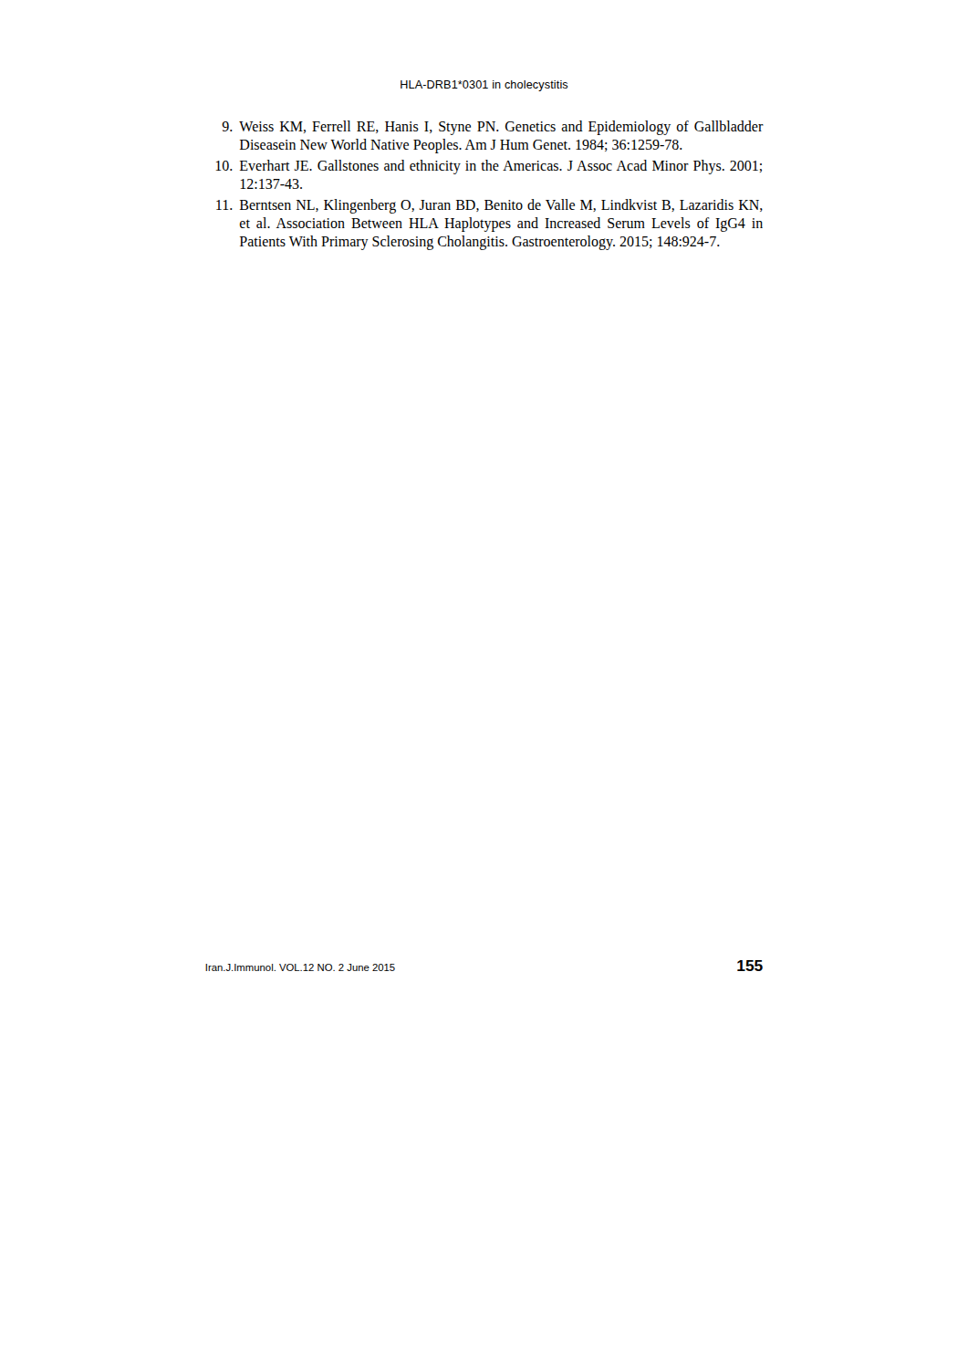HLA-DRB1*0301 in cholecystitis
9. Weiss KM, Ferrell RE, Hanis I, Styne PN. Genetics and Epidemiology of Gallbladder Diseasein New World Native Peoples. Am J Hum Genet. 1984; 36:1259-78.
10. Everhart JE. Gallstones and ethnicity in the Americas. J Assoc Acad Minor Phys. 2001; 12:137-43.
11. Berntsen NL, Klingenberg O, Juran BD, Benito de Valle M, Lindkvist B, Lazaridis KN, et al. Association Between HLA Haplotypes and Increased Serum Levels of IgG4 in Patients With Primary Sclerosing Cholangitis. Gastroenterology. 2015; 148:924-7.
Iran.J.Immunol. VOL.12 NO. 2 June 2015 155